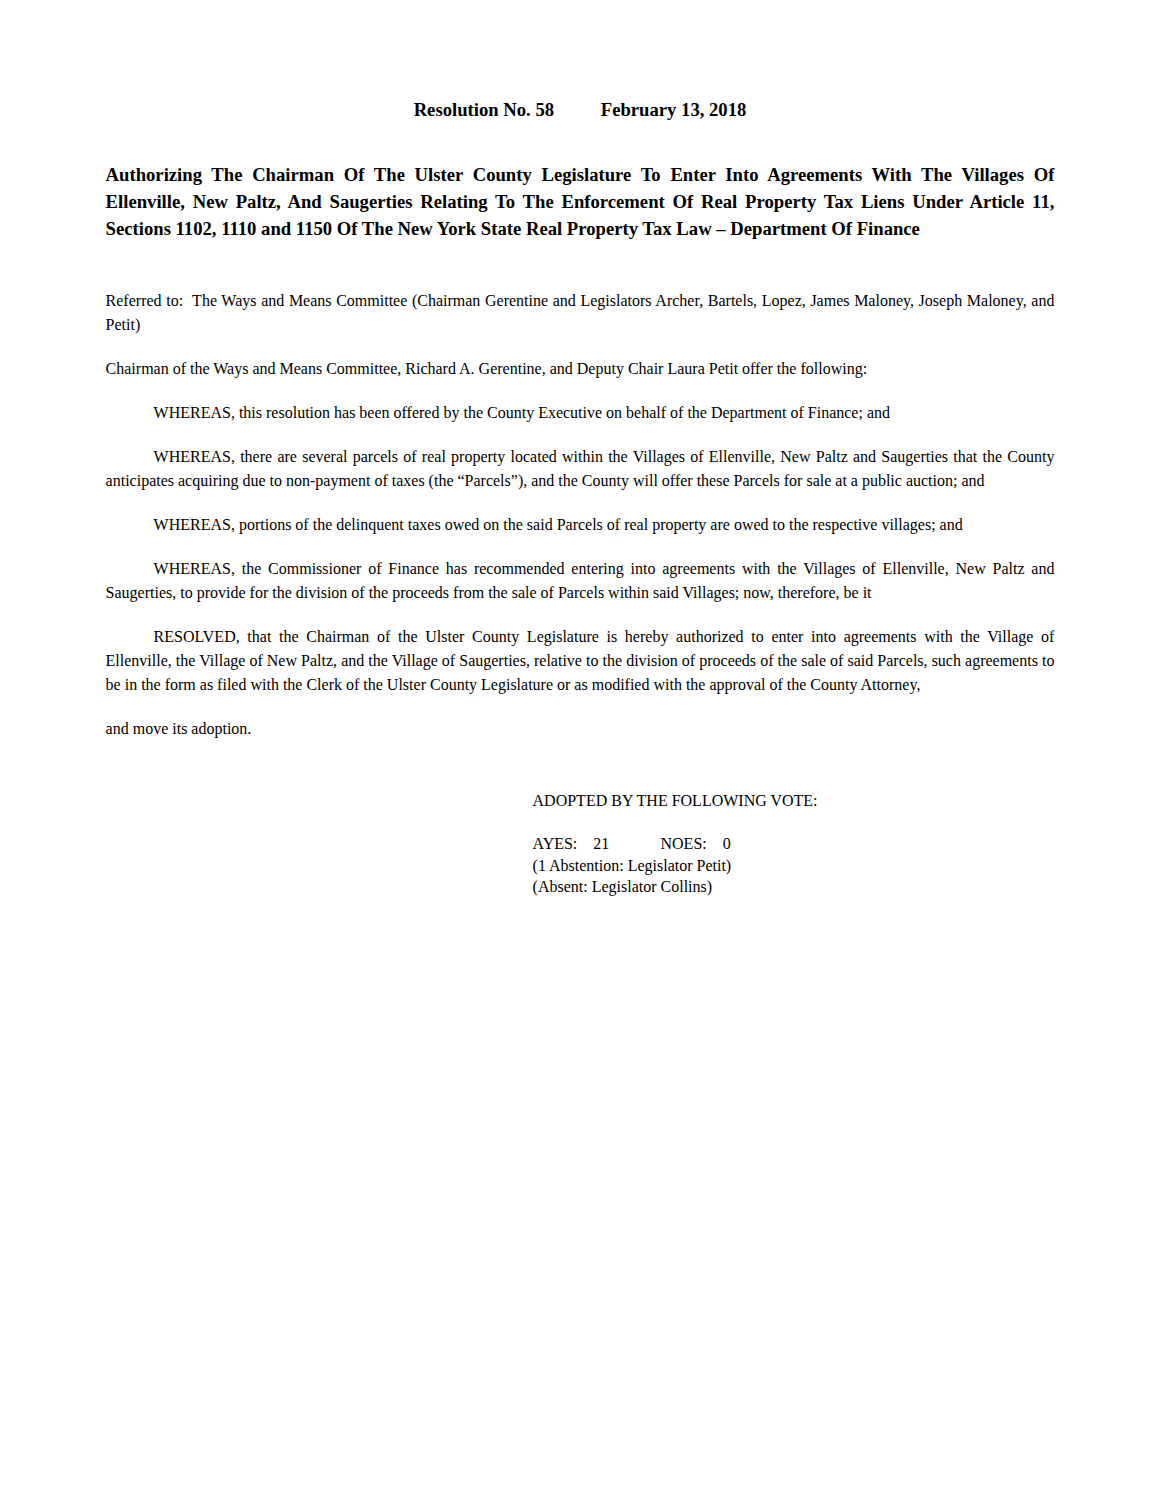Resolution No. 58 February 13, 2018
Authorizing The Chairman Of The Ulster County Legislature To Enter Into Agreements With The Villages Of Ellenville, New Paltz, And Saugerties Relating To The Enforcement Of Real Property Tax Liens Under Article 11, Sections 1102, 1110 and 1150 Of The New York State Real Property Tax Law – Department Of Finance
Referred to: The Ways and Means Committee (Chairman Gerentine and Legislators Archer, Bartels, Lopez, James Maloney, Joseph Maloney, and Petit)
Chairman of the Ways and Means Committee, Richard A. Gerentine, and Deputy Chair Laura Petit offer the following:
WHEREAS, this resolution has been offered by the County Executive on behalf of the Department of Finance; and
WHEREAS, there are several parcels of real property located within the Villages of Ellenville, New Paltz and Saugerties that the County anticipates acquiring due to non-payment of taxes (the “Parcels”), and the County will offer these Parcels for sale at a public auction; and
WHEREAS, portions of the delinquent taxes owed on the said Parcels of real property are owed to the respective villages; and
WHEREAS, the Commissioner of Finance has recommended entering into agreements with the Villages of Ellenville, New Paltz and Saugerties, to provide for the division of the proceeds from the sale of Parcels within said Villages; now, therefore, be it
RESOLVED, that the Chairman of the Ulster County Legislature is hereby authorized to enter into agreements with the Village of Ellenville, the Village of New Paltz, and the Village of Saugerties, relative to the division of proceeds of the sale of said Parcels, such agreements to be in the form as filed with the Clerk of the Ulster County Legislature or as modified with the approval of the County Attorney,
and move its adoption.
ADOPTED BY THE FOLLOWING VOTE:
AYES: 21 NOES: 0
(1 Abstention: Legislator Petit)
(Absent: Legislator Collins)